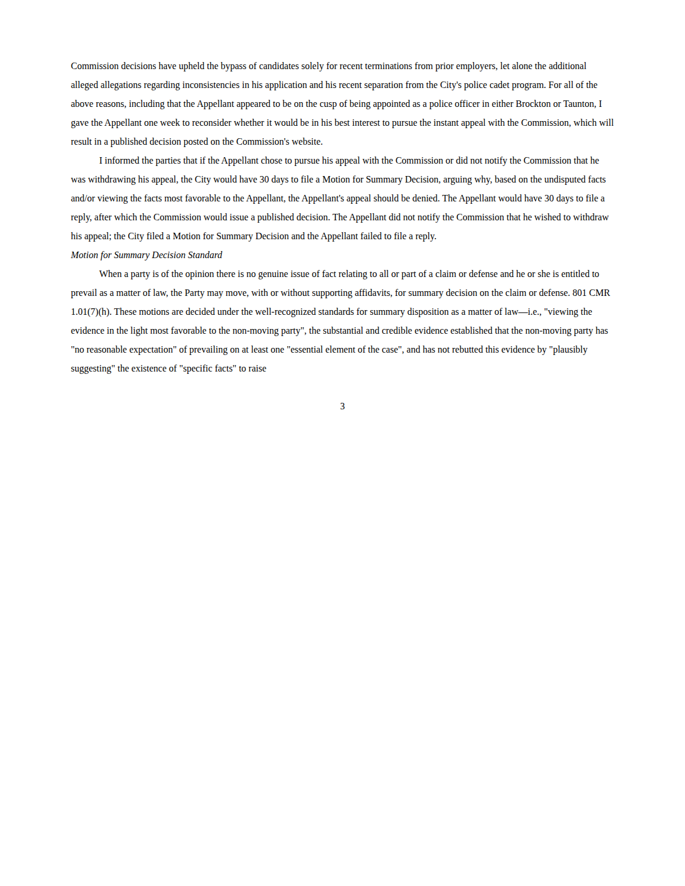Commission decisions have upheld the bypass of candidates solely for recent terminations from prior employers, let alone the additional alleged allegations regarding inconsistencies in his application and his recent separation from the City's police cadet program. For all of the above reasons, including that the Appellant appeared to be on the cusp of being appointed as a police officer in either Brockton or Taunton, I gave the Appellant one week to reconsider whether it would be in his best interest to pursue the instant appeal with the Commission, which will result in a published decision posted on the Commission's website.
I informed the parties that if the Appellant chose to pursue his appeal with the Commission or did not notify the Commission that he was withdrawing his appeal, the City would have 30 days to file a Motion for Summary Decision, arguing why, based on the undisputed facts and/or viewing the facts most favorable to the Appellant, the Appellant's appeal should be denied. The Appellant would have 30 days to file a reply, after which the Commission would issue a published decision. The Appellant did not notify the Commission that he wished to withdraw his appeal; the City filed a Motion for Summary Decision and the Appellant failed to file a reply.
Motion for Summary Decision Standard
When a party is of the opinion there is no genuine issue of fact relating to all or part of a claim or defense and he or she is entitled to prevail as a matter of law, the Party may move, with or without supporting affidavits, for summary decision on the claim or defense. 801 CMR 1.01(7)(h). These motions are decided under the well-recognized standards for summary disposition as a matter of law—i.e., "viewing the evidence in the light most favorable to the non-moving party", the substantial and credible evidence established that the non-moving party has "no reasonable expectation" of prevailing on at least one "essential element of the case", and has not rebutted this evidence by "plausibly suggesting" the existence of "specific facts" to raise
3